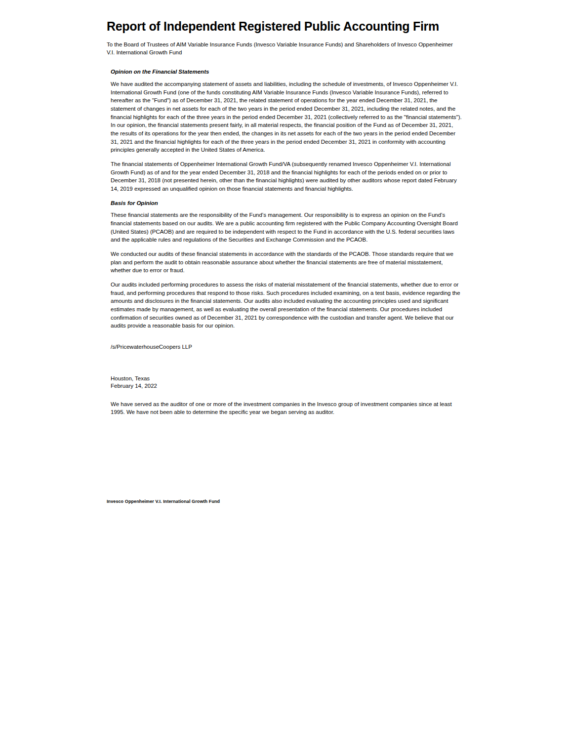Report of Independent Registered Public Accounting Firm
To the Board of Trustees of AIM Variable Insurance Funds (Invesco Variable Insurance Funds) and Shareholders of Invesco Oppenheimer V.I. International Growth Fund
Opinion on the Financial Statements
We have audited the accompanying statement of assets and liabilities, including the schedule of investments, of Invesco Oppenheimer V.I. International Growth Fund (one of the funds constituting AIM Variable Insurance Funds (Invesco Variable Insurance Funds), referred to hereafter as the "Fund") as of December 31, 2021, the related statement of operations for the year ended December 31, 2021, the statement of changes in net assets for each of the two years in the period ended December 31, 2021, including the related notes, and the financial highlights for each of the three years in the period ended December 31, 2021 (collectively referred to as the "financial statements"). In our opinion, the financial statements present fairly, in all material respects, the financial position of the Fund as of December 31, 2021, the results of its operations for the year then ended, the changes in its net assets for each of the two years in the period ended December 31, 2021 and the financial highlights for each of the three years in the period ended December 31, 2021 in conformity with accounting principles generally accepted in the United States of America.
The financial statements of Oppenheimer International Growth Fund/VA (subsequently renamed Invesco Oppenheimer V.I. International Growth Fund) as of and for the year ended December 31, 2018 and the financial highlights for each of the periods ended on or prior to December 31, 2018 (not presented herein, other than the financial highlights) were audited by other auditors whose report dated February 14, 2019 expressed an unqualified opinion on those financial statements and financial highlights.
Basis for Opinion
These financial statements are the responsibility of the Fund’s management. Our responsibility is to express an opinion on the Fund’s financial statements based on our audits. We are a public accounting firm registered with the Public Company Accounting Oversight Board (United States) (PCAOB) and are required to be independent with respect to the Fund in accordance with the U.S. federal securities laws and the applicable rules and regulations of the Securities and Exchange Commission and the PCAOB.
We conducted our audits of these financial statements in accordance with the standards of the PCAOB. Those standards require that we plan and perform the audit to obtain reasonable assurance about whether the financial statements are free of material misstatement, whether due to error or fraud.
Our audits included performing procedures to assess the risks of material misstatement of the financial statements, whether due to error or fraud, and performing procedures that respond to those risks. Such procedures included examining, on a test basis, evidence regarding the amounts and disclosures in the financial statements. Our audits also included evaluating the accounting principles used and significant estimates made by management, as well as evaluating the overall presentation of the financial statements. Our procedures included confirmation of securities owned as of December 31, 2021 by correspondence with the custodian and transfer agent. We believe that our audits provide a reasonable basis for our opinion.
/s/PricewaterhouseCoopers LLP
Houston, Texas
February 14, 2022
We have served as the auditor of one or more of the investment companies in the Invesco group of investment companies since at least 1995. We have not been able to determine the specific year we began serving as auditor.
Invesco Oppenheimer V.I. International Growth Fund